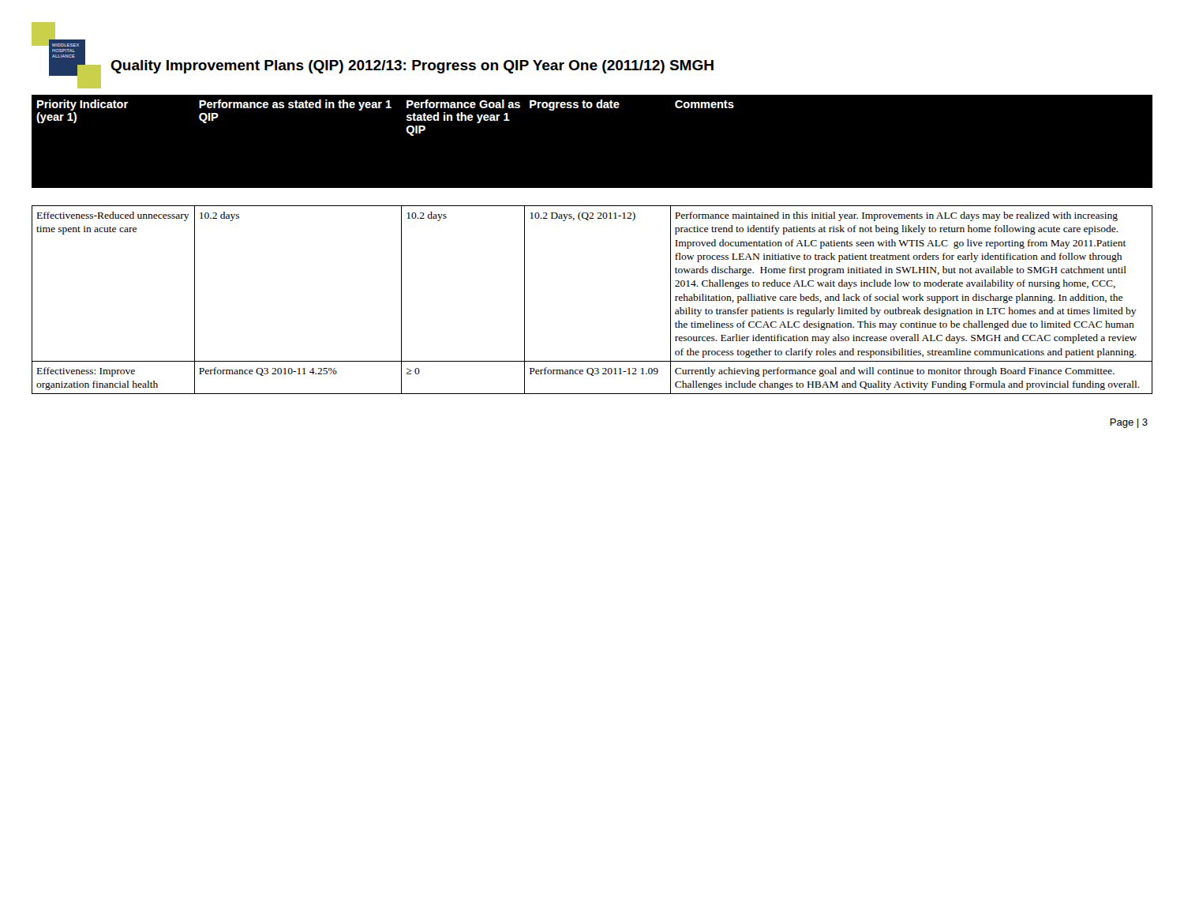MIDDLESEX
HOSPITAL
ALLIANCE
Quality Improvement Plans (QIP) 2012/13: Progress on QIP Year One (2011/12) SMGH
| Priority Indicator (year 1) | Performance as stated in the year 1 QIP | Performance Goal as stated in the year 1 QIP | Progress to date | Comments |
| --- | --- | --- | --- | --- |
| Effectiveness-Reduced unnecessary time spent in acute care | 10.2 days | 10.2 days | 10.2 Days, (Q2 2011-12) | Performance maintained in this initial year. Improvements in ALC days may be realized with increasing practice trend to identify patients at risk of not being likely to return home following acute care episode. Improved documentation of ALC patients seen with WTIS ALC go live reporting from May 2011.Patient flow process LEAN initiative to track patient treatment orders for early identification and follow through towards discharge. Home first program initiated in SWLHIN, but not available to SMGH catchment until 2014. Challenges to reduce ALC wait days include low to moderate availability of nursing home, CCC, rehabilitation, palliative care beds, and lack of social work support in discharge planning. In addition, the ability to transfer patients is regularly limited by outbreak designation in LTC homes and at times limited by the timeliness of CCAC ALC designation. This may continue to be challenged due to limited CCAC human resources. Earlier identification may also increase overall ALC days. SMGH and CCAC completed a review of the process together to clarify roles and responsibilities, streamline communications and patient planning. |
| Effectiveness: Improve organization financial health | Performance Q3 2010-11 4.25% | ≥ 0 | Performance Q3 2011-12 1.09 | Currently achieving performance goal and will continue to monitor through Board Finance Committee. Challenges include changes to HBAM and Quality Activity Funding Formula and provincial funding overall. |
Page | 3